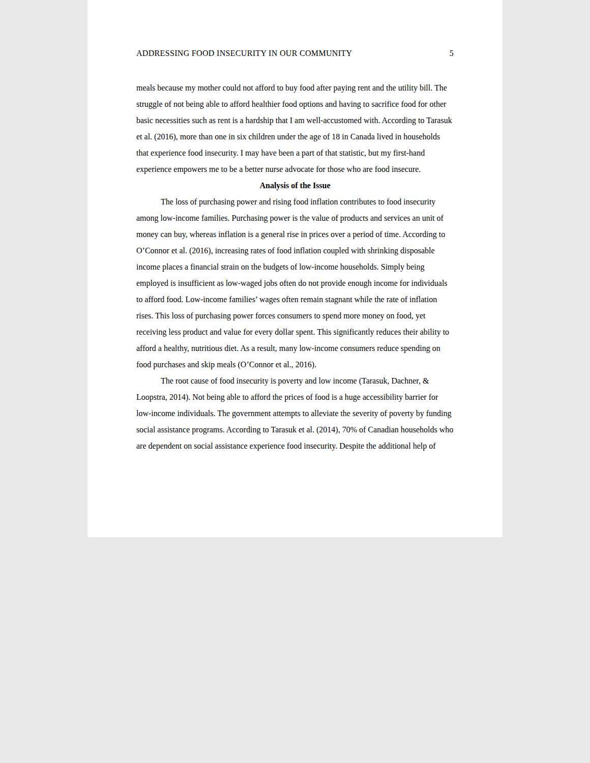Addressing Food Insecurity in Our Community 5
meals because my mother could not afford to buy food after paying rent and the utility bill. The struggle of not being able to afford healthier food options and having to sacrifice food for other basic necessities such as rent is a hardship that I am well-accustomed with. According to Tarasuk et al. (2016), more than one in six children under the age of 18 in Canada lived in households that experience food insecurity. I may have been a part of that statistic, but my first-hand experience empowers me to be a better nurse advocate for those who are food insecure.
Analysis of the Issue
The loss of purchasing power and rising food inflation contributes to food insecurity among low-income families. Purchasing power is the value of products and services an unit of money can buy, whereas inflation is a general rise in prices over a period of time. According to O’Connor et al. (2016), increasing rates of food inflation coupled with shrinking disposable income places a financial strain on the budgets of low-income households. Simply being employed is insufficient as low-waged jobs often do not provide enough income for individuals to afford food. Low-income families’ wages often remain stagnant while the rate of inflation rises. This loss of purchasing power forces consumers to spend more money on food, yet receiving less product and value for every dollar spent. This significantly reduces their ability to afford a healthy, nutritious diet. As a result, many low-income consumers reduce spending on food purchases and skip meals (O’Connor et al., 2016).
The root cause of food insecurity is poverty and low income (Tarasuk, Dachner, & Loopstra, 2014). Not being able to afford the prices of food is a huge accessibility barrier for low-income individuals. The government attempts to alleviate the severity of poverty by funding social assistance programs. According to Tarasuk et al. (2014), 70% of Canadian households who are dependent on social assistance experience food insecurity. Despite the additional help of